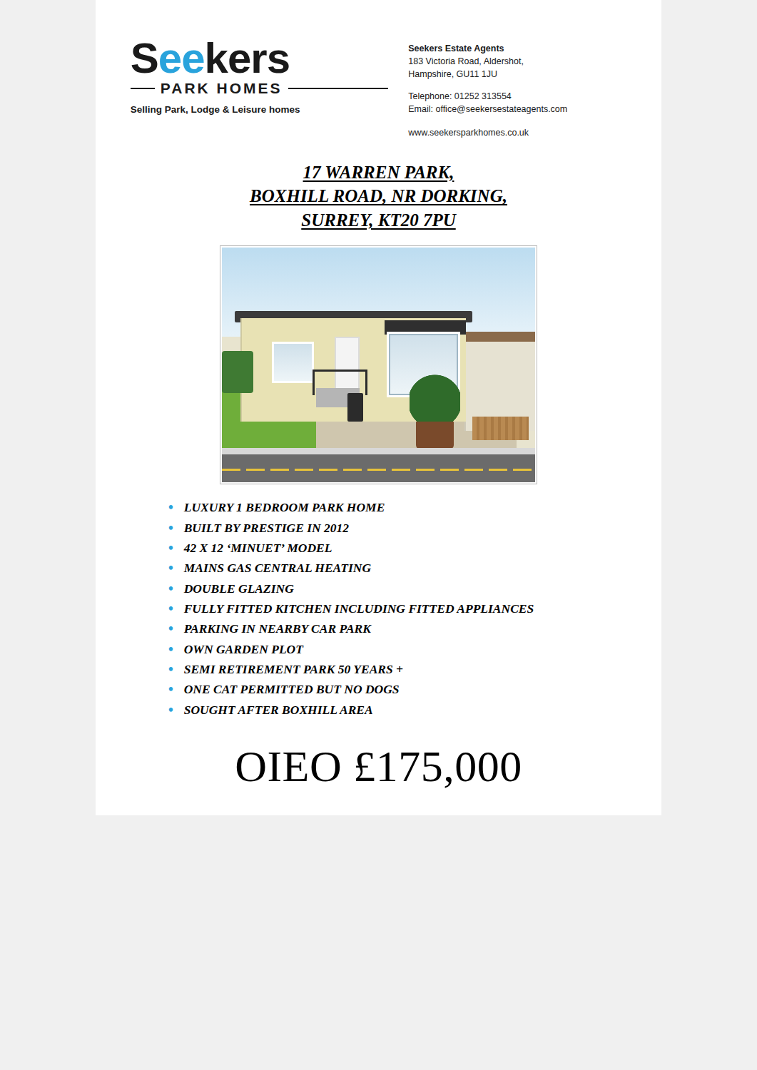Seekers
PARK HOMES
Selling Park, Lodge & Leisure homes
Seekers Estate Agents
183 Victoria Road, Aldershot,
Hampshire, GU11 1JU
Telephone: 01252 313554
Email: office@seekersestateagents.com
www.seekersparkhomes.co.uk
17 WARREN PARK,
BOXHILL ROAD, NR DORKING,
SURREY, KT20 7PU
LUXURY 1 BEDROOM PARK HOME
BUILT BY PRESTIGE IN 2012
42 X 12 ‘MINUET’ MODEL
MAINS GAS CENTRAL HEATING
DOUBLE GLAZING
FULLY FITTED KITCHEN INCLUDING FITTED APPLIANCES
PARKING IN NEARBY CAR PARK
OWN GARDEN PLOT
SEMI RETIREMENT PARK 50 YEARS +
ONE CAT PERMITTED BUT NO DOGS
SOUGHT AFTER BOXHILL AREA
OIEO £175,000